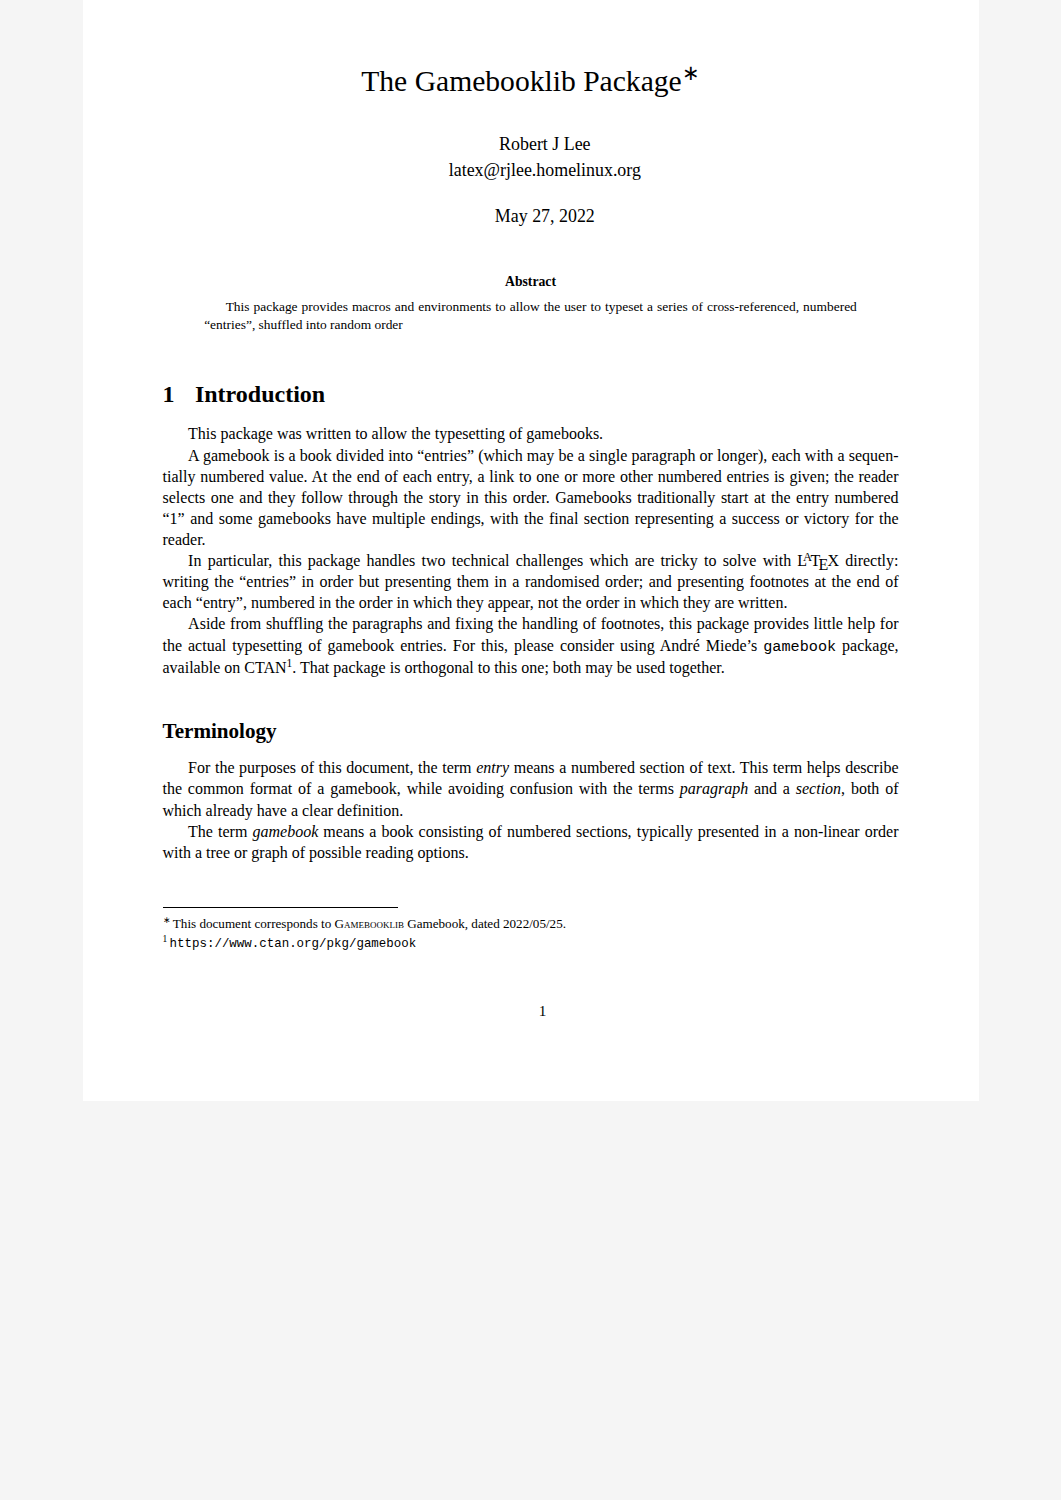The Gamebooklib Package∗
Robert J Lee
latex@rjlee.homelinux.org
May 27, 2022
Abstract
This package provides macros and environments to allow the user to typeset a series of cross-referenced, numbered “entries”, shuffled into random order
1 Introduction
This package was written to allow the typesetting of gamebooks.
A gamebook is a book divided into “entries” (which may be a single paragraph or longer), each with a sequentially numbered value. At the end of each entry, a link to one or more other numbered entries is given; the reader selects one and they follow through the story in this order. Gamebooks traditionally start at the entry numbered “1” and some gamebooks have multiple endings, with the final section representing a success or victory for the reader.
In particular, this package handles two technical challenges which are tricky to solve with LATEX directly: writing the “entries” in order but presenting them in a randomised order; and presenting footnotes at the end of each “entry”, numbered in the order in which they appear, not the order in which they are written.
Aside from shuffling the paragraphs and fixing the handling of footnotes, this package provides little help for the actual typesetting of gamebook entries. For this, please consider using André Miede’s gamebook package, available on CTAN1. That package is orthogonal to this one; both may be used together.
Terminology
For the purposes of this document, the term entry means a numbered section of text. This term helps describe the common format of a gamebook, while avoiding confusion with the terms paragraph and a section, both of which already have a clear definition.
The term gamebook means a book consisting of numbered sections, typically presented in a non-linear order with a tree or graph of possible reading options.
∗This document corresponds to Gamebooklib Gamebook, dated 2022/05/25.
1https://www.ctan.org/pkg/gamebook
1